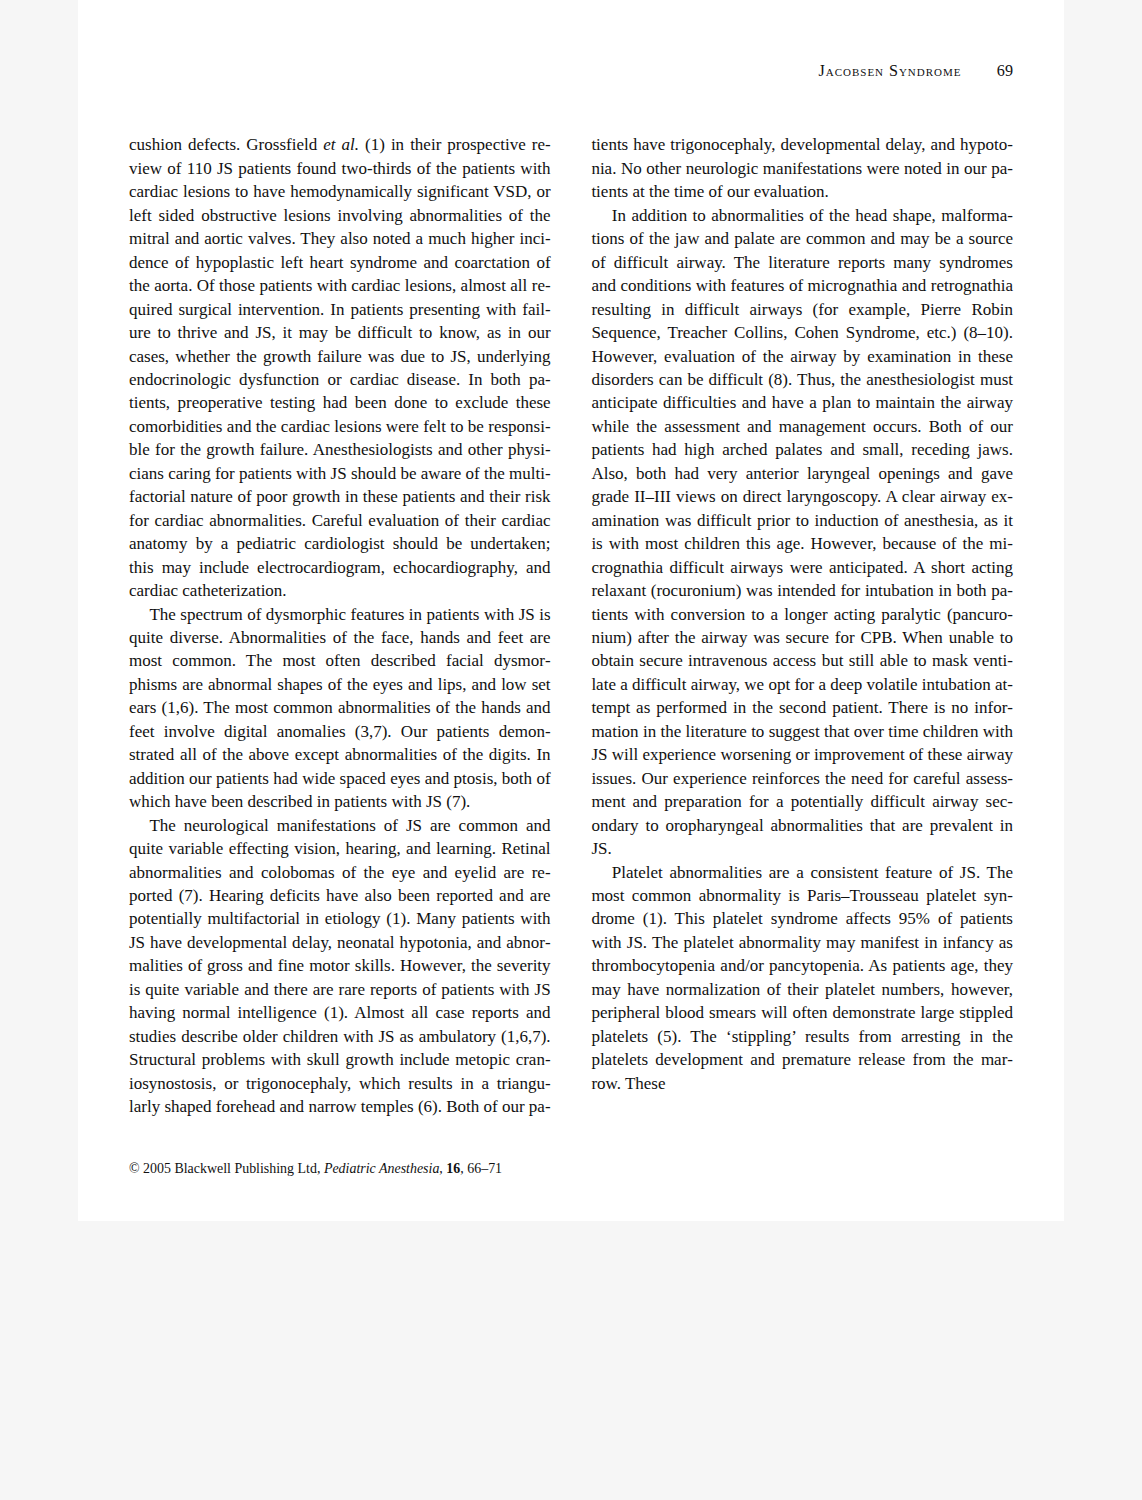Jacobsen Syndrome69
cushion defects. Grossfield et al. (1) in their prospective review of 110 JS patients found two-thirds of the patients with cardiac lesions to have hemodynamically significant VSD, or left sided obstructive lesions involving abnormalities of the mitral and aortic valves. They also noted a much higher incidence of hypoplastic left heart syndrome and coarctation of the aorta. Of those patients with cardiac lesions, almost all required surgical intervention. In patients presenting with failure to thrive and JS, it may be difficult to know, as in our cases, whether the growth failure was due to JS, underlying endocrinologic dysfunction or cardiac disease. In both patients, preoperative testing had been done to exclude these comorbidities and the cardiac lesions were felt to be responsible for the growth failure. Anesthesiologists and other physicians caring for patients with JS should be aware of the multifactorial nature of poor growth in these patients and their risk for cardiac abnormalities. Careful evaluation of their cardiac anatomy by a pediatric cardiologist should be undertaken; this may include electrocardiogram, echocardiography, and cardiac catheterization.
The spectrum of dysmorphic features in patients with JS is quite diverse. Abnormalities of the face, hands and feet are most common. The most often described facial dysmorphisms are abnormal shapes of the eyes and lips, and low set ears (1,6). The most common abnormalities of the hands and feet involve digital anomalies (3,7). Our patients demonstrated all of the above except abnormalities of the digits. In addition our patients had wide spaced eyes and ptosis, both of which have been described in patients with JS (7).
The neurological manifestations of JS are common and quite variable effecting vision, hearing, and learning. Retinal abnormalities and colobomas of the eye and eyelid are reported (7). Hearing deficits have also been reported and are potentially multifactorial in etiology (1). Many patients with JS have developmental delay, neonatal hypotonia, and abnormalities of gross and fine motor skills. However, the severity is quite variable and there are rare reports of patients with JS having normal intelligence (1). Almost all case reports and studies describe older children with JS as ambulatory (1,6,7). Structural problems with skull growth include metopic craniosynostosis, or trigonocephaly, which results in a triangularly shaped forehead and narrow temples (6). Both of our patients have trigonocephaly, developmental delay, and hypotonia. No other neurologic manifestations were noted in our patients at the time of our evaluation.
In addition to abnormalities of the head shape, malformations of the jaw and palate are common and may be a source of difficult airway. The literature reports many syndromes and conditions with features of micrognathia and retrognathia resulting in difficult airways (for example, Pierre Robin Sequence, Treacher Collins, Cohen Syndrome, etc.) (8–10). However, evaluation of the airway by examination in these disorders can be difficult (8). Thus, the anesthesiologist must anticipate difficulties and have a plan to maintain the airway while the assessment and management occurs. Both of our patients had high arched palates and small, receding jaws. Also, both had very anterior laryngeal openings and gave grade II–III views on direct laryngoscopy. A clear airway examination was difficult prior to induction of anesthesia, as it is with most children this age. However, because of the micrognathia difficult airways were anticipated. A short acting relaxant (rocuronium) was intended for intubation in both patients with conversion to a longer acting paralytic (pancuronium) after the airway was secure for CPB. When unable to obtain secure intravenous access but still able to mask ventilate a difficult airway, we opt for a deep volatile intubation attempt as performed in the second patient. There is no information in the literature to suggest that over time children with JS will experience worsening or improvement of these airway issues. Our experience reinforces the need for careful assessment and preparation for a potentially difficult airway secondary to oropharyngeal abnormalities that are prevalent in JS.
Platelet abnormalities are a consistent feature of JS. The most common abnormality is Paris–Trousseau platelet syndrome (1). This platelet syndrome affects 95% of patients with JS. The platelet abnormality may manifest in infancy as thrombocytopenia and/or pancytopenia. As patients age, they may have normalization of their platelet numbers, however, peripheral blood smears will often demonstrate large stippled platelets (5). The ‘stippling’ results from arresting in the platelets development and premature release from the marrow. These
© 2005 Blackwell Publishing Ltd, Pediatric Anesthesia, 16, 66–71